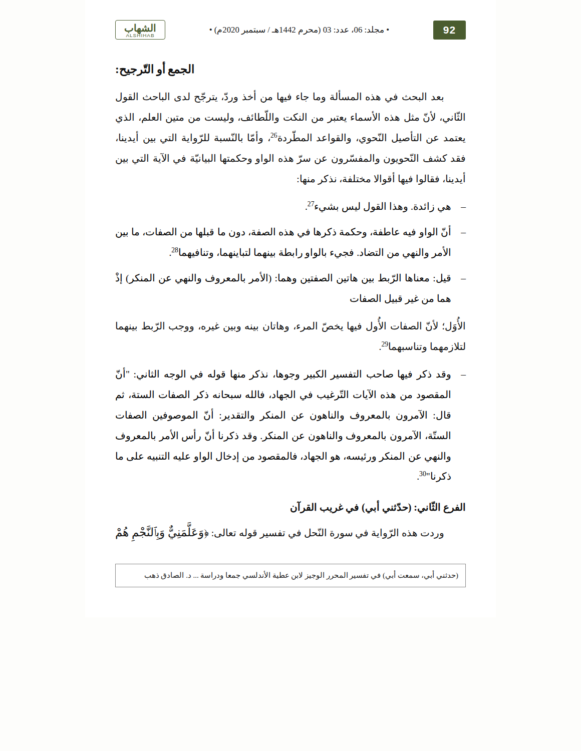92
• مجلد: 06، عدد: 03 (محرم 1442هـ / سبتمبر 2020م) •
الشهاب ALSHIHAB
الجمع أو التّرجيح:
بعد البحث في هذه المسألة وما جاء فيها من أخذ وردّ، يترجّح لدى الباحث القول الثّاني، لأنّ مثل هذه الأسماء يعتبر من النكت واللّطائف، وليست من متين العلم، الذي يعتمد عن التأصيل النّحوي، والقواعد المطّردة26، وأمّا بالنّسبة للرّواية التي بين أيدينا، فقد كشف النّحويون والمفسّرون عن سرّ هذه الواو وحكمتها البيانيّة في الآية التي بين أيدينا، فقالوا فيها أقوالا مختلفة، نذكر منها:
هي زائدة. وهذا القول ليس بشيء27.
أنّ الواو فيه عاطفة، وحكمة ذكرها في هذه الصفة، دون ما قبلها من الصفات، ما بين الأمر والنهي من التضاد. فجيء بالواو رابطة بينهما لتباينهما، وتنافيهما28.
قيل: معناها الرّبط بين هاتين الصفتين وهما: (الأمر بالمعروف والنهي عن المنكر) إذْ هما من غير قبيل الصفات
الأُوَل؛ لأنّ الصفات الأُول فيها يخصّ المرء، وهاتان بينه وبين غيره، ووجب الرّبط بينهما لتلازمهما وتناسبهما29.
وقد ذكر فيها صاحب التفسير الكبير وجوها، نذكر منها قوله في الوجه الثاني: "أنّ المقصود من هذه الآيات التّرغيب في الجهاد، فالله سبحانه ذكر الصفات الستة، ثم قال: الآمرون بالمعروف والناهون عن المنكر والتقدير: أنّ الموصوفين الصفات الستّة، الآمرون بالمعروف والناهون عن المنكر. وقد ذكرنا أنّ رأس الأمر بالمعروف والنهي عن المنكر ورئيسه، هو الجهاد، فالمقصود من إدخال الواو عليه التنبيه على ما ذكرنا"30.
الفرع الثّاني: (حدّثني أبي) في غريب القرآن
وردت هذه الرّواية في سورة النّحل في تفسير قوله تعالى: ﴿وَعَلَّمَنِيٌّ وَبِٱلنَّجْمِ هُمْ
(حدثني أبي، سمعت أبي) في تفسير المحرر الوجيز لابن عطية الأندلسي جمعا ودراسة ... د. الصادق ذهب